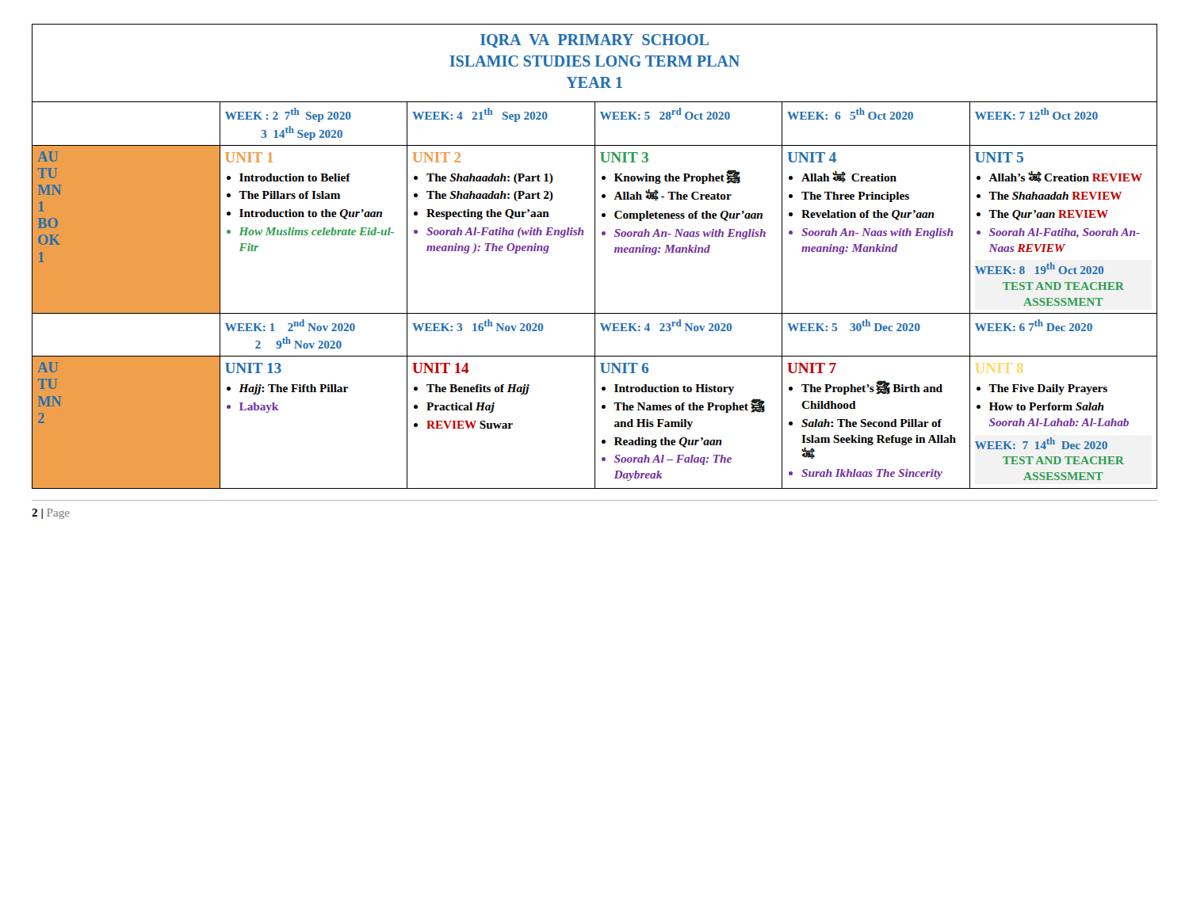| IQRA VA PRIMARY SCHOOL ISLAMIC STUDIES LONG TERM PLAN YEAR 1 |
| | WEEK : 2 7 th Sep 2020 3 14 th Sep 2020 | WEEK: 4 21 th Sep 2020 | WEEK: 5 28 rd Oct 2020 | WEEK: 6 5 th Oct 2020 | WEEK: 7 12 th Oct 2020 |
| AU TU MN 1 BO OK 1 | UNIT 1 Introduction to Belief The Pillars of Islam Introduction to the Qur’aan How Muslims celebrate Eid-ul-Fitr | UNIT 2 The Shahaadah : (Part 1) The Shahaadah : (Part 2) Respecting the Qur’aan Soorah Al-Fatiha (with English meaning ): The Opening | UNIT 3 Knowing the Prophet ﷺ Allah ﷻ - The Creator Completeness of the Qur’aan Soorah An- Naas with English meaning: Mankind | UNIT 4 Allah ﷻ Creation The Three Principles Revelation of the Qur’aan Soorah An- Naas with English meaning: Mankind | UNIT 5 Allah’s ﷻ Creation REVIEW The Shahaadah REVIEW The Qur’aan REVIEW Soorah Al-Fatiha, Soorah An- Naas REVIEW WEEK: 8 19 th Oct 2020 TEST AND TEACHER ASSESSMENT |
| | WEEK: 1 2 nd Nov 2020 2 9 th Nov 2020 | WEEK: 3 16 th Nov 2020 | WEEK: 4 23 rd Nov 2020 | WEEK: 5 30 th Dec 2020 | WEEK: 6 7 th Dec 2020 |
| AU TU MN 2 | UNIT 13 Hajj : The Fifth Pillar Labayk | UNIT 14 The Benefits of Hajj Practical Haj REVIEW Suwar | UNIT 6 Introduction to History The Names of the Prophet ﷺ and His Family Reading the Qur’aan Soorah Al – Falaq: The Daybreak | UNIT 7 The Prophet’s ﷺ Birth and Childhood Salah : The Second Pillar of Islam Seeking Refuge in Allah ﷻ Surah Ikhlaas The Sincerity | UNIT 8 The Five Daily Prayers How to Perform Salah Soorah Al-Lahab: Al-Lahab WEEK: 7 14 th Dec 2020 TEST AND TEACHER ASSESSMENT |
2 | Page